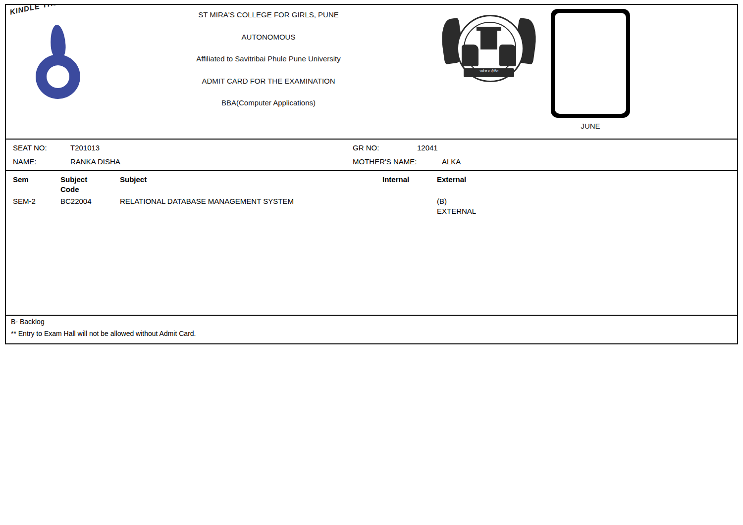KINDLE THE LIGHT
ST MIRA'S COLLEGE FOR GIRLS, PUNE
AUTONOMOUS
Affiliated to Savitribai Phule Pune University
ADMIT CARD FOR THE EXAMINATION
BBA(Computer Applications)
क्रमेण व दीप्ति
JUNE
SEAT NO:
T201013
NAME:
RANKA DISHA
GR NO:
12041
MOTHER'S NAME:
ALKA
Sem
Subject
Code
Subject
Internal
External
SEM-2
BC22004
RELATIONAL DATABASE MANAGEMENT SYSTEM
(B)
EXTERNAL
B- Backlog
** Entry to Exam Hall will not be allowed without Admit Card.